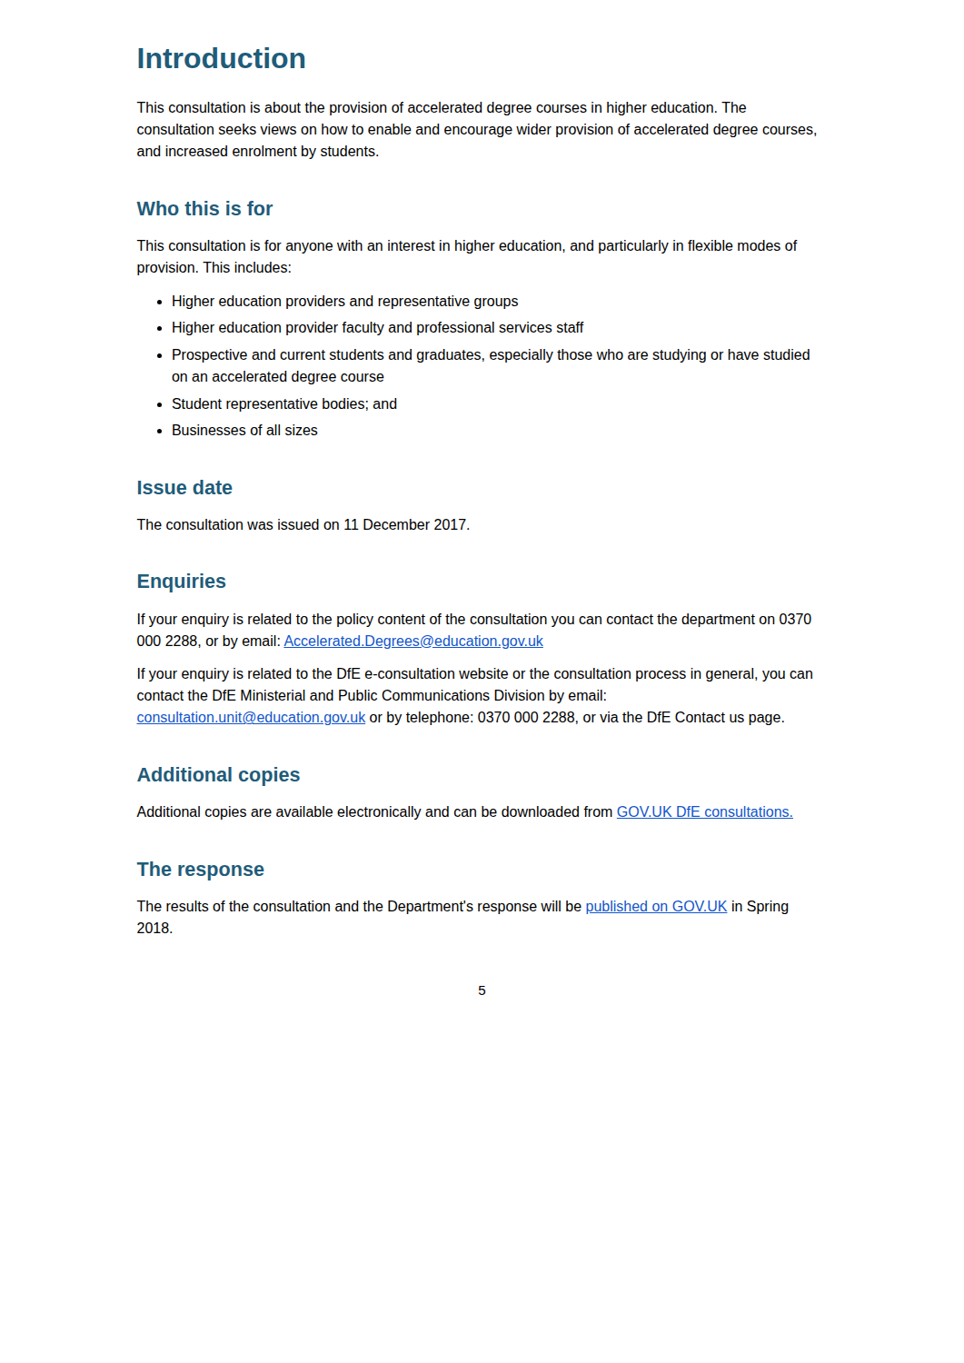Introduction
This consultation is about the provision of accelerated degree courses in higher education. The consultation seeks views on how to enable and encourage wider provision of accelerated degree courses, and increased enrolment by students.
Who this is for
This consultation is for anyone with an interest in higher education, and particularly in flexible modes of provision. This includes:
Higher education providers and representative groups
Higher education provider faculty and professional services staff
Prospective and current students and graduates, especially those who are studying or have studied on an accelerated degree course
Student representative bodies; and
Businesses of all sizes
Issue date
The consultation was issued on 11 December 2017.
Enquiries
If your enquiry is related to the policy content of the consultation you can contact the department on 0370 000 2288, or by email: Accelerated.Degrees@education.gov.uk
If your enquiry is related to the DfE e-consultation website or the consultation process in general, you can contact the DfE Ministerial and Public Communications Division by email: consultation.unit@education.gov.uk or by telephone: 0370 000 2288, or via the DfE Contact us page.
Additional copies
Additional copies are available electronically and can be downloaded from GOV.UK DfE consultations.
The response
The results of the consultation and the Department's response will be published on GOV.UK in Spring 2018.
5